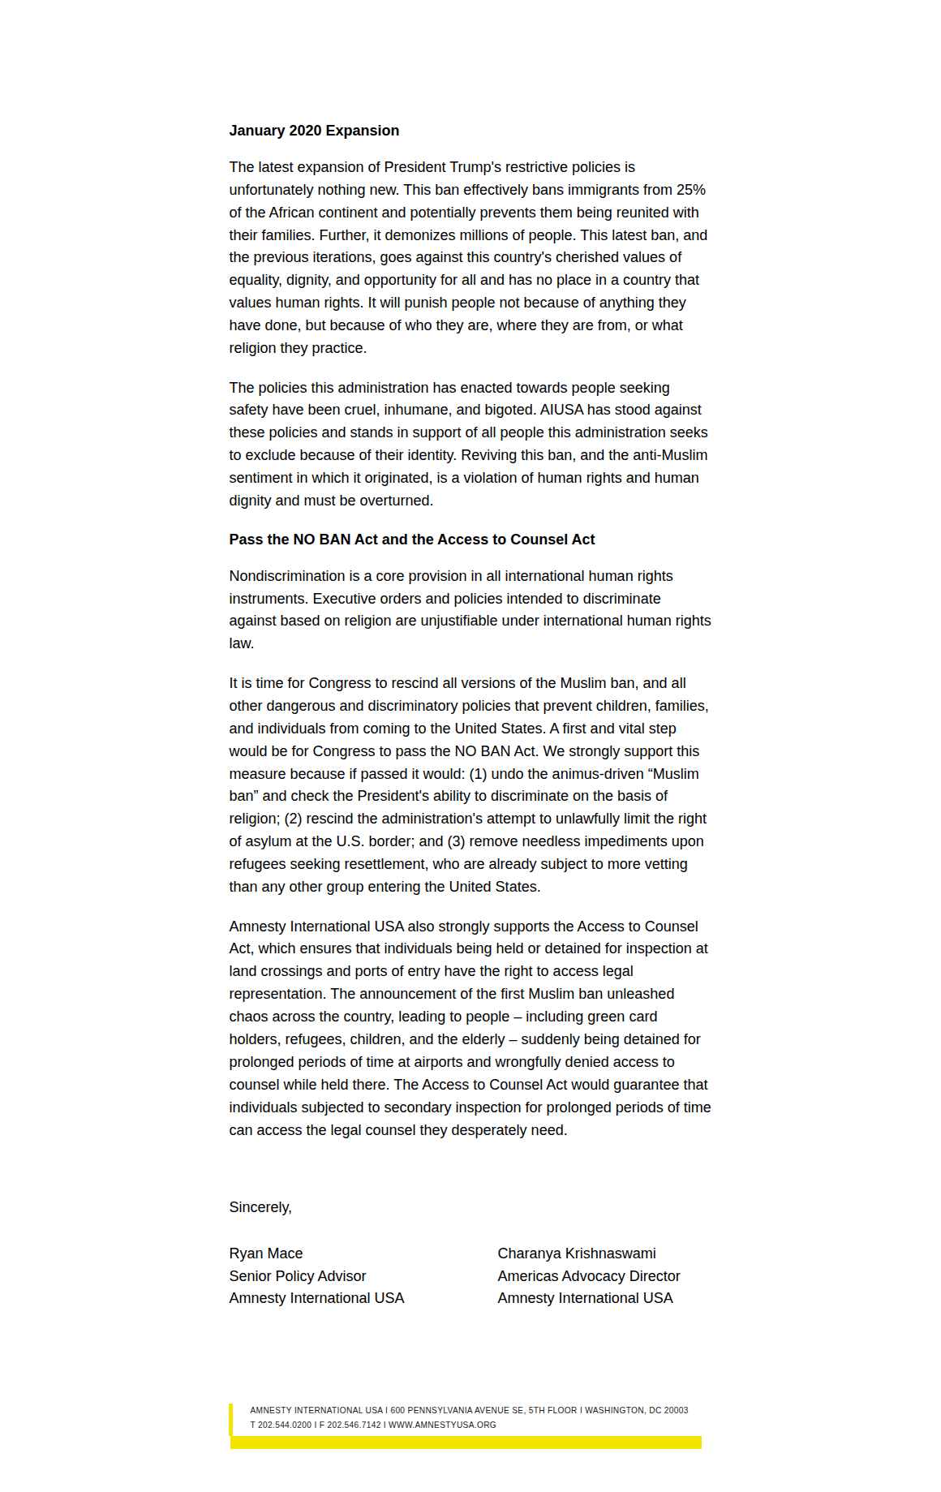January 2020 Expansion
The latest expansion of President Trump's restrictive policies is unfortunately nothing new. This ban effectively bans immigrants from 25% of the African continent and potentially prevents them being reunited with their families. Further, it demonizes millions of people. This latest ban, and the previous iterations, goes against this country's cherished values of equality, dignity, and opportunity for all and has no place in a country that values human rights. It will punish people not because of anything they have done, but because of who they are, where they are from, or what religion they practice.
The policies this administration has enacted towards people seeking safety have been cruel, inhumane, and bigoted. AIUSA has stood against these policies and stands in support of all people this administration seeks to exclude because of their identity. Reviving this ban, and the anti-Muslim sentiment in which it originated, is a violation of human rights and human dignity and must be overturned.
Pass the NO BAN Act and the Access to Counsel Act
Nondiscrimination is a core provision in all international human rights instruments. Executive orders and policies intended to discriminate against based on religion are unjustifiable under international human rights law.
It is time for Congress to rescind all versions of the Muslim ban, and all other dangerous and discriminatory policies that prevent children, families, and individuals from coming to the United States. A first and vital step would be for Congress to pass the NO BAN Act. We strongly support this measure because if passed it would: (1) undo the animus-driven “Muslim ban” and check the President's ability to discriminate on the basis of religion; (2) rescind the administration's attempt to unlawfully limit the right of asylum at the U.S. border; and (3) remove needless impediments upon refugees seeking resettlement, who are already subject to more vetting than any other group entering the United States.
Amnesty International USA also strongly supports the Access to Counsel Act, which ensures that individuals being held or detained for inspection at land crossings and ports of entry have the right to access legal representation. The announcement of the first Muslim ban unleashed chaos across the country, leading to people – including green card holders, refugees, children, and the elderly – suddenly being detained for prolonged periods of time at airports and wrongfully denied access to counsel while held there. The Access to Counsel Act would guarantee that individuals subjected to secondary inspection for prolonged periods of time can access the legal counsel they desperately need.
Sincerely,
| Ryan Mace Senior Policy Advisor Amnesty International USA | Charanya Krishnaswami Americas Advocacy Director Amnesty International USA |
AMNESTY INTERNATIONAL USA I 600 PENNSYLVANIA AVENUE SE, 5TH FLOOR I WASHINGTON, DC 20003
T 202.544.0200 I F 202.546.7142 I WWW.AMNESTYUSA.ORG